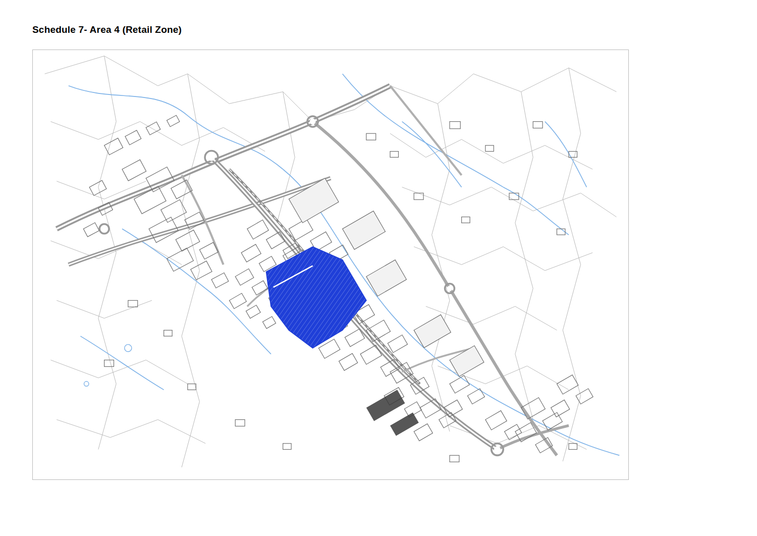Schedule 7- Area 4 (Retail Zone)